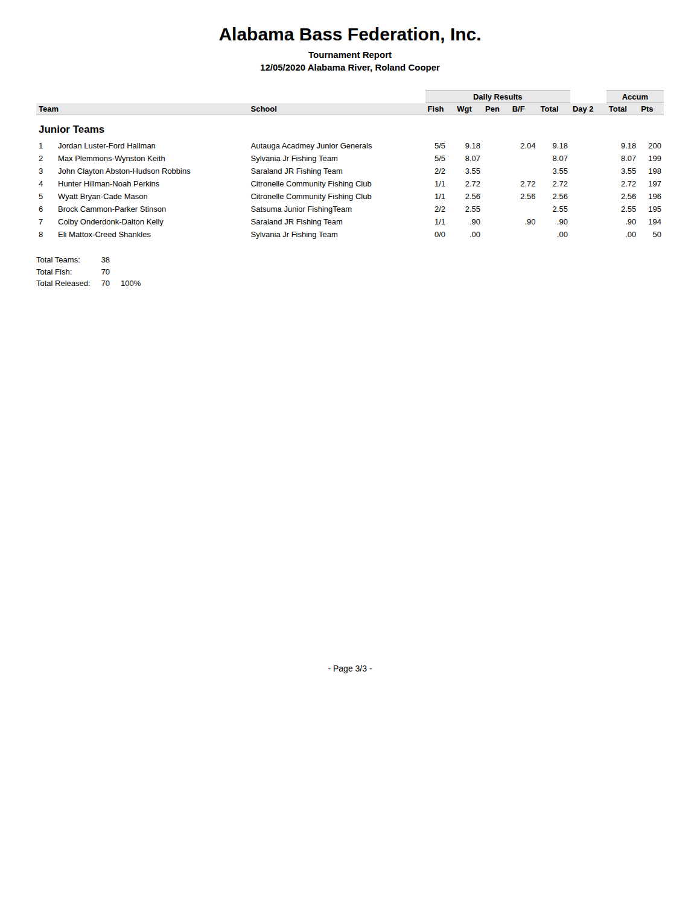Alabama Bass Federation, Inc.
Tournament Report
12/05/2020 Alabama River, Roland Cooper
| | | Daily Results | | Accum |
| --- | --- | --- | --- | --- |
| Team | School | Fish | Wgt | Pen | B/F | Total | Day 2 | Total | Pts |
| Junior Teams |
| 1 | Jordan Luster-Ford Hallman | Autauga Acadmey Junior Generals | 5/5 | 9.18 | | 2.04 | 9.18 | | 9.18 | 200 |
| 2 | Max Plemmons-Wynston Keith | Sylvania Jr Fishing Team | 5/5 | 8.07 | | | 8.07 | | 8.07 | 199 |
| 3 | John Clayton Abston-Hudson Robbins | Saraland JR Fishing Team | 2/2 | 3.55 | | | 3.55 | | 3.55 | 198 |
| 4 | Hunter Hillman-Noah Perkins | Citronelle Community Fishing Club | 1/1 | 2.72 | | 2.72 | 2.72 | | 2.72 | 197 |
| 5 | Wyatt Bryan-Cade Mason | Citronelle Community Fishing Club | 1/1 | 2.56 | | 2.56 | 2.56 | | 2.56 | 196 |
| 6 | Brock Cammon-Parker Stinson | Satsuma Junior FishingTeam | 2/2 | 2.55 | | | 2.55 | | 2.55 | 195 |
| 7 | Colby Onderdonk-Dalton Kelly | Saraland JR Fishing Team | 1/1 | .90 | | .90 | .90 | | .90 | 194 |
| 8 | Eli Mattox-Creed Shankles | Sylvania Jr Fishing Team | 0/0 | .00 | | | .00 | | .00 | 50 |
| Total Teams: | 38 | |
| Total Fish: | 70 | |
| Total Released: | 70 | 100% |
- Page 3/3 -